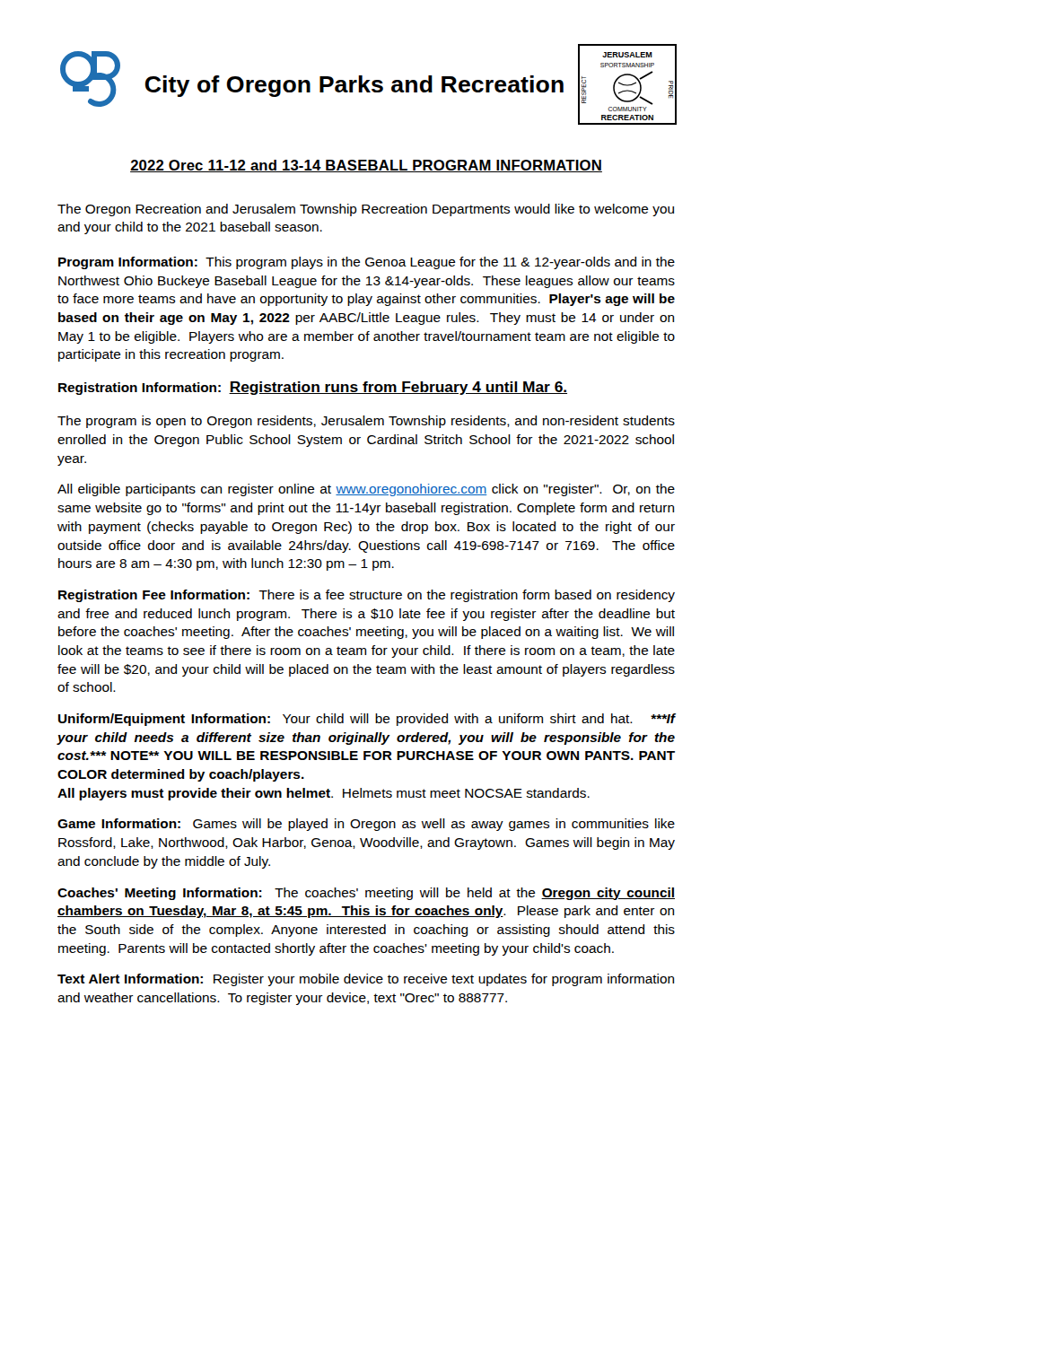City of Oregon Parks and Recreation
JERUSALEM SPORTSMANSHIP RESPECT PRIDE COMMUNITY RECREATION
2022 Orec 11-12 and 13-14 BASEBALL PROGRAM INFORMATION
The Oregon Recreation and Jerusalem Township Recreation Departments would like to welcome you and your child to the 2021 baseball season.
Program Information: This program plays in the Genoa League for the 11 & 12-year-olds and in the Northwest Ohio Buckeye Baseball League for the 13 &14-year-olds. These leagues allow our teams to face more teams and have an opportunity to play against other communities. Player's age will be based on their age on May 1, 2022 per AABC/Little League rules. They must be 14 or under on May 1 to be eligible. Players who are a member of another travel/tournament team are not eligible to participate in this recreation program.
Registration Information: Registration runs from February 4 until Mar 6.
The program is open to Oregon residents, Jerusalem Township residents, and non-resident students enrolled in the Oregon Public School System or Cardinal Stritch School for the 2021-2022 school year.
All eligible participants can register online at www.oregonohiorec.com click on "register". Or, on the same website go to "forms" and print out the 11-14yr baseball registration. Complete form and return with payment (checks payable to Oregon Rec) to the drop box. Box is located to the right of our outside office door and is available 24hrs/day. Questions call 419-698-7147 or 7169. The office hours are 8 am – 4:30 pm, with lunch 12:30 pm – 1 pm.
Registration Fee Information: There is a fee structure on the registration form based on residency and free and reduced lunch program. There is a $10 late fee if you register after the deadline but before the coaches' meeting. After the coaches' meeting, you will be placed on a waiting list. We will look at the teams to see if there is room on a team for your child. If there is room on a team, the late fee will be $20, and your child will be placed on the team with the least amount of players regardless of school.
Uniform/Equipment Information: Your child will be provided with a uniform shirt and hat. ***If your child needs a different size than originally ordered, you will be responsible for the cost.*** NOTE** YOU WILL BE RESPONSIBLE FOR PURCHASE OF YOUR OWN PANTS. PANT COLOR determined by coach/players.
All players must provide their own helmet. Helmets must meet NOCSAE standards.
Game Information: Games will be played in Oregon as well as away games in communities like Rossford, Lake, Northwood, Oak Harbor, Genoa, Woodville, and Graytown. Games will begin in May and conclude by the middle of July.
Coaches' Meeting Information: The coaches' meeting will be held at the Oregon city council chambers on Tuesday, Mar 8, at 5:45 pm. This is for coaches only. Please park and enter on the South side of the complex. Anyone interested in coaching or assisting should attend this meeting. Parents will be contacted shortly after the coaches' meeting by your child's coach.
Text Alert Information: Register your mobile device to receive text updates for program information and weather cancellations. To register your device, text "Orec" to 888777.